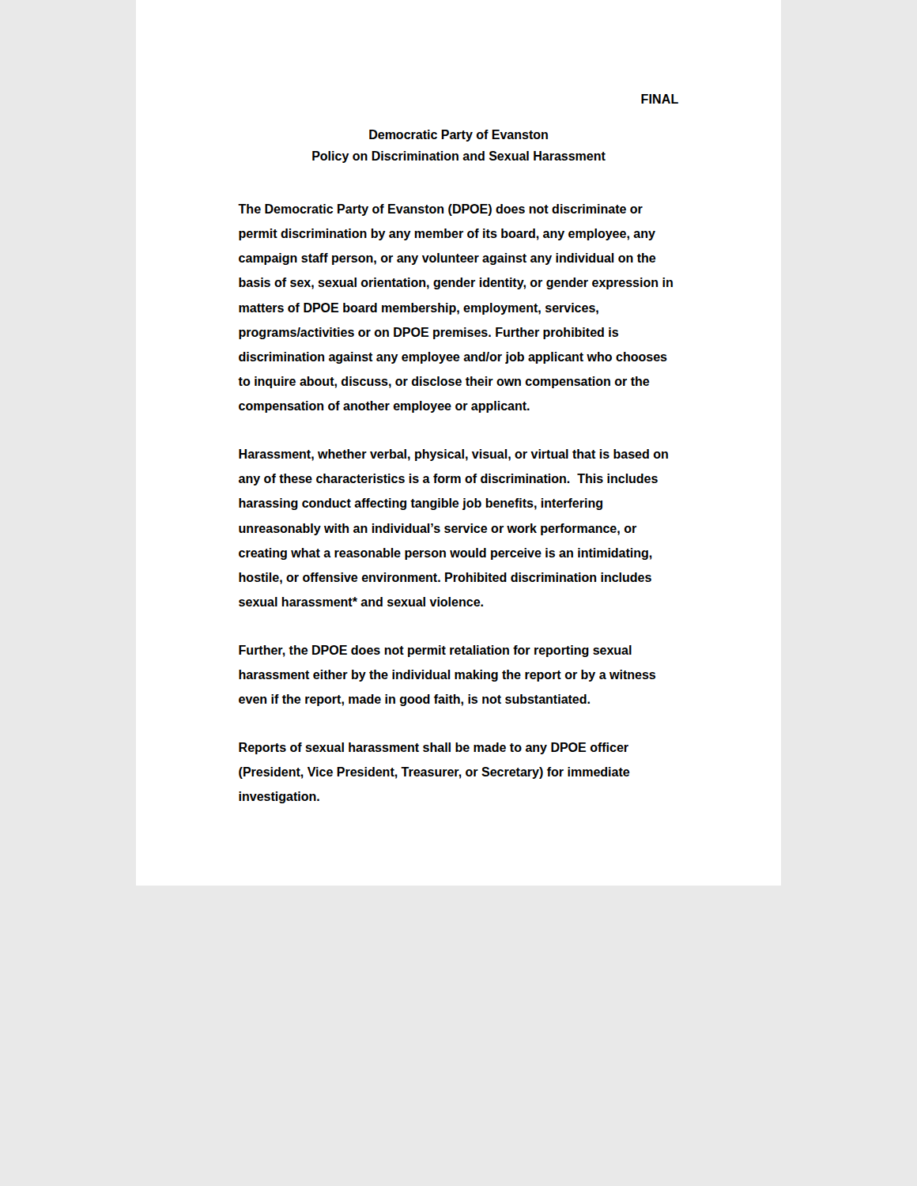FINAL
Democratic Party of Evanston
Policy on Discrimination and Sexual Harassment
The Democratic Party of Evanston (DPOE) does not discriminate or permit discrimination by any member of its board, any employee, any campaign staff person, or any volunteer against any individual on the basis of sex, sexual orientation, gender identity, or gender expression in matters of DPOE board membership, employment, services, programs/activities or on DPOE premises. Further prohibited is discrimination against any employee and/or job applicant who chooses to inquire about, discuss, or disclose their own compensation or the compensation of another employee or applicant.
Harassment, whether verbal, physical, visual, or virtual that is based on any of these characteristics is a form of discrimination. This includes harassing conduct affecting tangible job benefits, interfering unreasonably with an individual’s service or work performance, or creating what a reasonable person would perceive is an intimidating, hostile, or offensive environment. Prohibited discrimination includes sexual harassment* and sexual violence.
Further, the DPOE does not permit retaliation for reporting sexual harassment either by the individual making the report or by a witness even if the report, made in good faith, is not substantiated.
Reports of sexual harassment shall be made to any DPOE officer (President, Vice President, Treasurer, or Secretary) for immediate investigation.